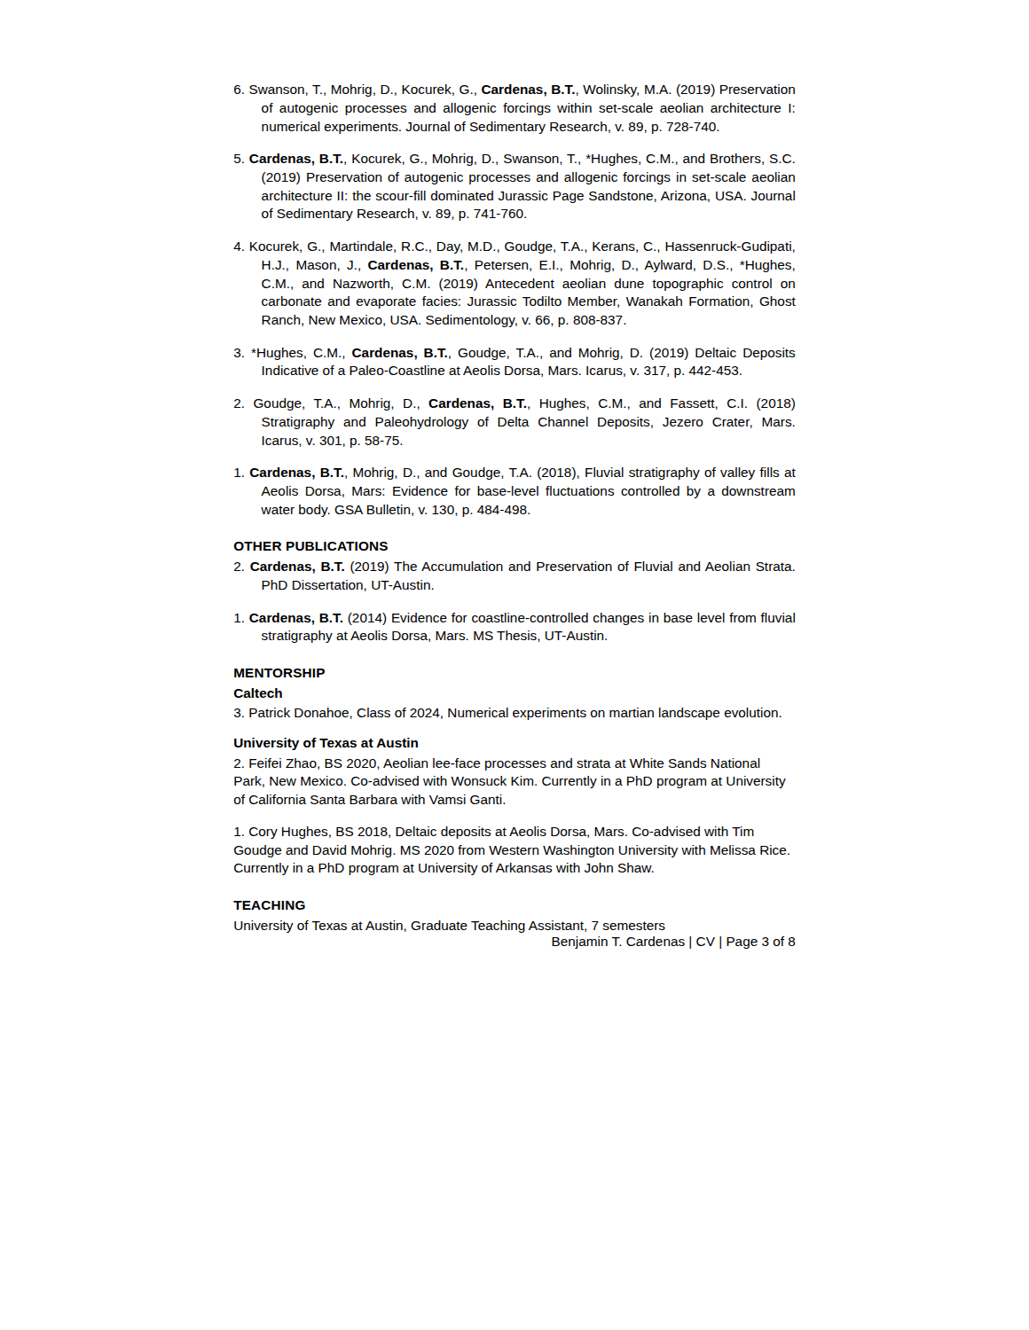6. Swanson, T., Mohrig, D., Kocurek, G., Cardenas, B.T., Wolinsky, M.A. (2019) Preservation of autogenic processes and allogenic forcings within set-scale aeolian architecture I: numerical experiments. Journal of Sedimentary Research, v. 89, p. 728-740.
5. Cardenas, B.T., Kocurek, G., Mohrig, D., Swanson, T., *Hughes, C.M., and Brothers, S.C. (2019) Preservation of autogenic processes and allogenic forcings in set-scale aeolian architecture II: the scour-fill dominated Jurassic Page Sandstone, Arizona, USA. Journal of Sedimentary Research, v. 89, p. 741-760.
4. Kocurek, G., Martindale, R.C., Day, M.D., Goudge, T.A., Kerans, C., Hassenruck-Gudipati, H.J., Mason, J., Cardenas, B.T., Petersen, E.I., Mohrig, D., Aylward, D.S., *Hughes, C.M., and Nazworth, C.M. (2019) Antecedent aeolian dune topographic control on carbonate and evaporate facies: Jurassic Todilto Member, Wanakah Formation, Ghost Ranch, New Mexico, USA. Sedimentology, v. 66, p. 808-837.
3. *Hughes, C.M., Cardenas, B.T., Goudge, T.A., and Mohrig, D. (2019) Deltaic Deposits Indicative of a Paleo-Coastline at Aeolis Dorsa, Mars. Icarus, v. 317, p. 442-453.
2. Goudge, T.A., Mohrig, D., Cardenas, B.T., Hughes, C.M., and Fassett, C.I. (2018) Stratigraphy and Paleohydrology of Delta Channel Deposits, Jezero Crater, Mars. Icarus, v. 301, p. 58-75.
1. Cardenas, B.T., Mohrig, D., and Goudge, T.A. (2018), Fluvial stratigraphy of valley fills at Aeolis Dorsa, Mars: Evidence for base-level fluctuations controlled by a downstream water body. GSA Bulletin, v. 130, p. 484-498.
OTHER PUBLICATIONS
2. Cardenas, B.T. (2019) The Accumulation and Preservation of Fluvial and Aeolian Strata. PhD Dissertation, UT-Austin.
1. Cardenas, B.T. (2014) Evidence for coastline-controlled changes in base level from fluvial stratigraphy at Aeolis Dorsa, Mars. MS Thesis, UT-Austin.
MENTORSHIP
Caltech
3. Patrick Donahoe, Class of 2024, Numerical experiments on martian landscape evolution.
University of Texas at Austin
2. Feifei Zhao, BS 2020, Aeolian lee-face processes and strata at White Sands National Park, New Mexico. Co-advised with Wonsuck Kim. Currently in a PhD program at University of California Santa Barbara with Vamsi Ganti.
1. Cory Hughes, BS 2018, Deltaic deposits at Aeolis Dorsa, Mars. Co-advised with Tim Goudge and David Mohrig. MS 2020 from Western Washington University with Melissa Rice. Currently in a PhD program at University of Arkansas with John Shaw.
TEACHING
University of Texas at Austin, Graduate Teaching Assistant, 7 semesters
Benjamin T. Cardenas | CV | Page 3 of 8